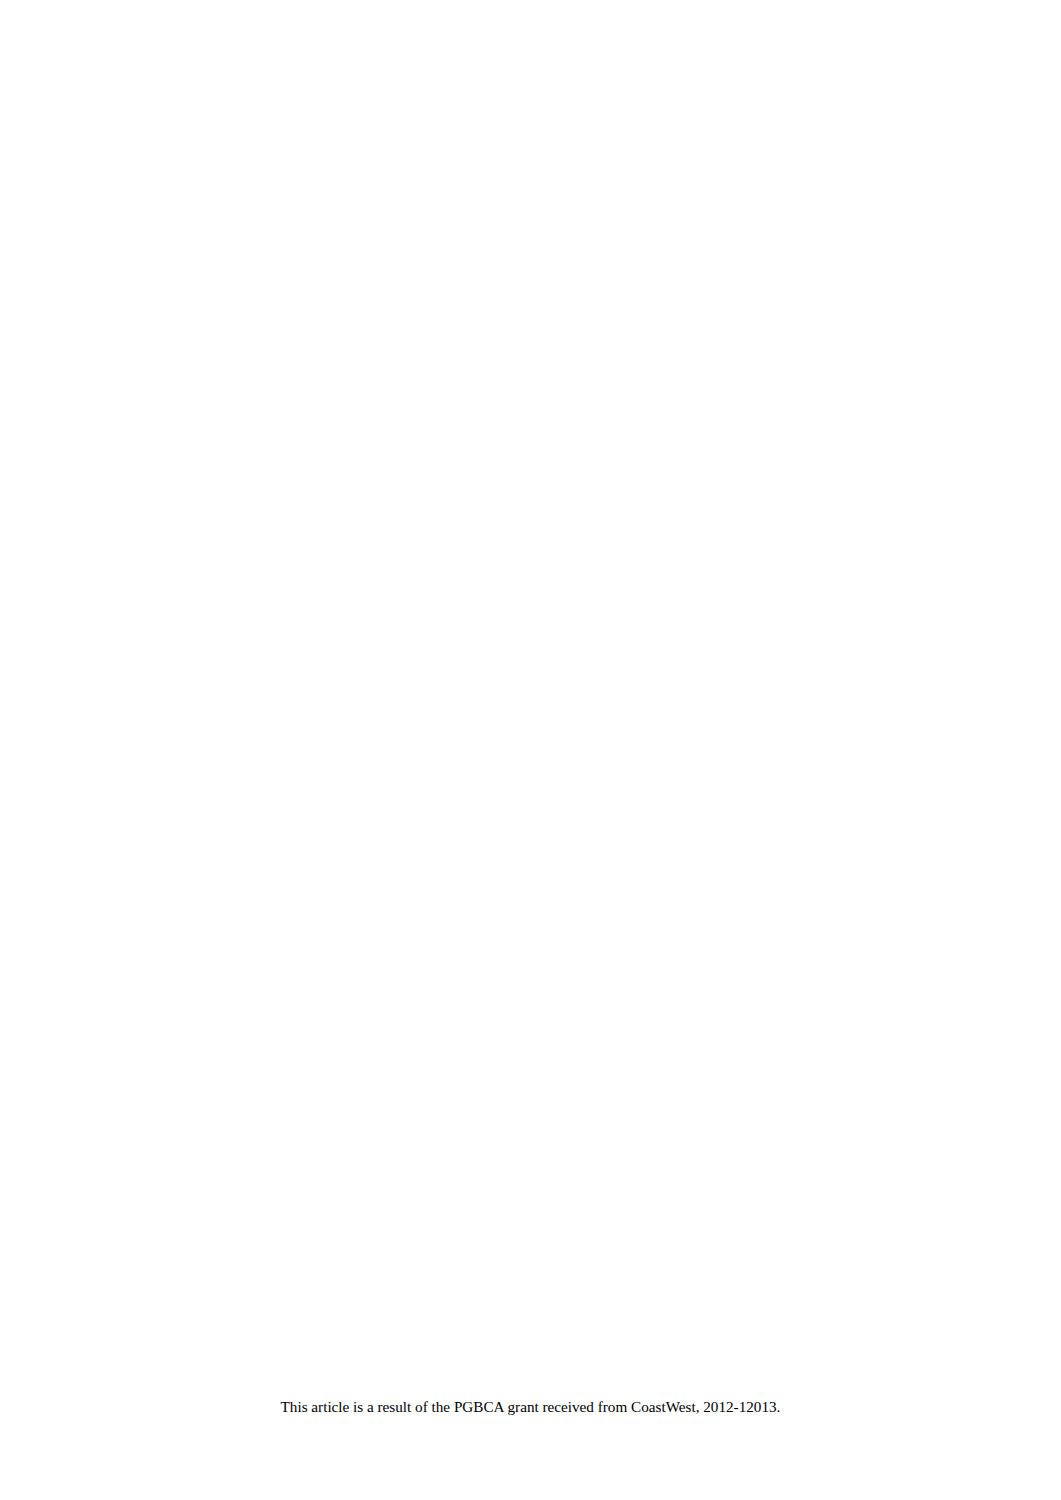This article is a result of the PGBCA grant received from CoastWest, 2012-12013.